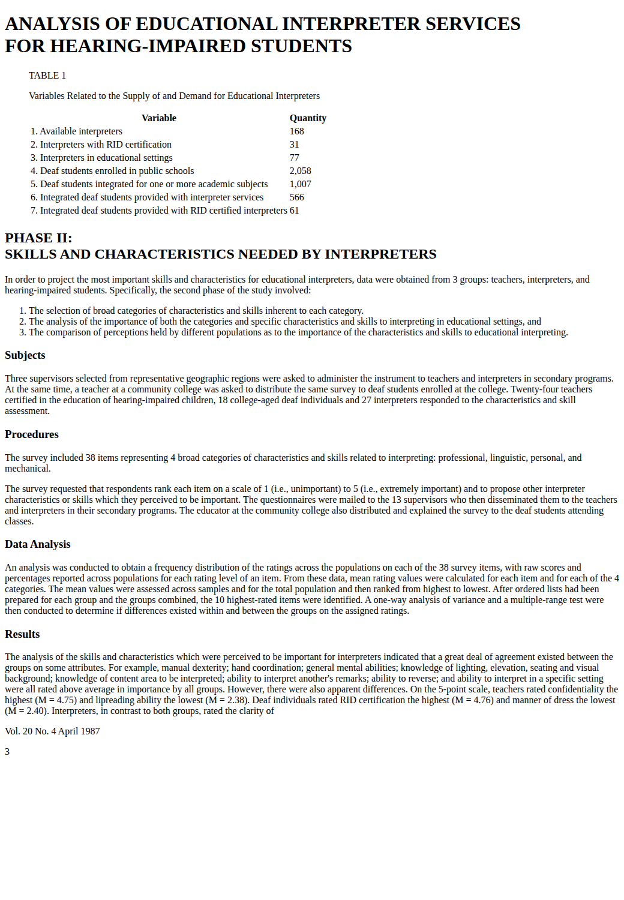ANALYSIS OF EDUCATIONAL INTERPRETER SERVICES
FOR HEARING-IMPAIRED STUDENTS
TABLE 1
Variables Related to the Supply of and Demand for Educational Interpreters
| Variable | Quantity |
| --- | --- |
| 1. Available interpreters | 168 |
| 2. Interpreters with RID certification | 31 |
| 3. Interpreters in educational settings | 77 |
| 4. Deaf students enrolled in public schools | 2,058 |
| 5. Deaf students integrated for one or more academic subjects | 1,007 |
| 6. Integrated deaf students provided with interpreter services | 566 |
| 7. Integrated deaf students provided with RID certified interpreters | 61 |
PHASE II:
SKILLS AND CHARACTERISTICS NEEDED BY INTERPRETERS
In order to project the most important skills and characteristics for educational interpreters, data were obtained from 3 groups: teachers, interpreters, and hearing-impaired students. Specifically, the second phase of the study involved:
The selection of broad categories of characteristics and skills inherent to each category.
The analysis of the importance of both the categories and specific characteristics and skills to interpreting in educational settings, and
The comparison of perceptions held by different populations as to the importance of the characteristics and skills to educational interpreting.
Subjects
Three supervisors selected from representative geographic regions were asked to administer the instrument to teachers and interpreters in secondary programs. At the same time, a teacher at a community college was asked to distribute the same survey to deaf students enrolled at the college. Twenty-four teachers certified in the education of hearing-impaired children, 18 college-aged deaf individuals and 27 interpreters responded to the characteristics and skill assessment.
Procedures
The survey included 38 items representing 4 broad categories of characteristics and skills related to interpreting: professional, linguistic, personal, and mechanical.
The survey requested that respondents rank each item on a scale of 1 (i.e., unimportant) to 5 (i.e., extremely important) and to propose other interpreter characteristics or skills which they perceived to be important. The questionnaires were mailed to the 13 supervisors who then disseminated them to the teachers and interpreters in their secondary programs. The educator at the community college also distributed and explained the survey to the deaf students attending classes.
Data Analysis
An analysis was conducted to obtain a frequency distribution of the ratings across the populations on each of the 38 survey items, with raw scores and percentages reported across populations for each rating level of an item. From these data, mean rating values were calculated for each item and for each of the 4 categories. The mean values were assessed across samples and for the total population and then ranked from highest to lowest. After ordered lists had been prepared for each group and the groups combined, the 10 highest-rated items were identified. A one-way analysis of variance and a multiple-range test were then conducted to determine if differences existed within and between the groups on the assigned ratings.
Results
The analysis of the skills and characteristics which were perceived to be important for interpreters indicated that a great deal of agreement existed between the groups on some attributes. For example, manual dexterity; hand coordination; general mental abilities; knowledge of lighting, elevation, seating and visual background; knowledge of content area to be interpreted; ability to interpret another's remarks; ability to reverse; and ability to interpret in a specific setting were all rated above average in importance by all groups. However, there were also apparent differences. On the 5-point scale, teachers rated confidentiality the highest (M = 4.75) and lipreading ability the lowest (M = 2.38). Deaf individuals rated RID certification the highest (M = 4.76) and manner of dress the lowest (M = 2.40). Interpreters, in contrast to both groups, rated the clarity of
Vol. 20 No. 4 April 1987
3